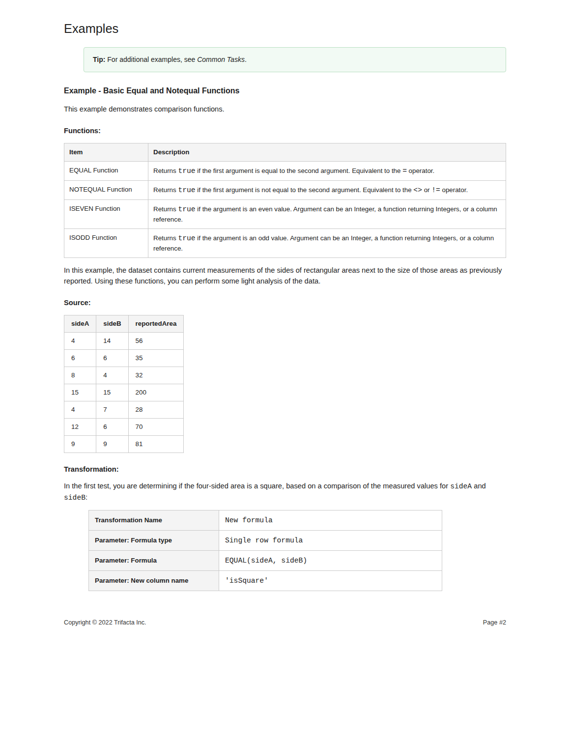Examples
Tip: For additional examples, see Common Tasks.
Example - Basic Equal and Notequal Functions
This example demonstrates comparison functions.
Functions:
| Item | Description |
| --- | --- |
| EQUAL Function | Returns true if the first argument is equal to the second argument. Equivalent to the = operator. |
| NOTEQUAL Function | Returns true if the first argument is not equal to the second argument. Equivalent to the <> or != operator. |
| ISEVEN Function | Returns true if the argument is an even value. Argument can be an Integer, a function returning Integers, or a column reference. |
| ISODD Function | Returns true if the argument is an odd value. Argument can be an Integer, a function returning Integers, or a column reference. |
In this example, the dataset contains current measurements of the sides of rectangular areas next to the size of those areas as previously reported. Using these functions, you can perform some light analysis of the data.
Source:
| sideA | sideB | reportedArea |
| --- | --- | --- |
| 4 | 14 | 56 |
| 6 | 6 | 35 |
| 8 | 4 | 32 |
| 15 | 15 | 200 |
| 4 | 7 | 28 |
| 12 | 6 | 70 |
| 9 | 9 | 81 |
Transformation:
In the first test, you are determining if the four-sided area is a square, based on a comparison of the measured values for sideA and sideB:
| Transformation Name | New formula |
| Parameter: Formula type | Single row formula |
| Parameter: Formula | EQUAL(sideA, sideB) |
| Parameter: New column name | 'isSquare' |
Copyright © 2022 Trifacta Inc. Page #2